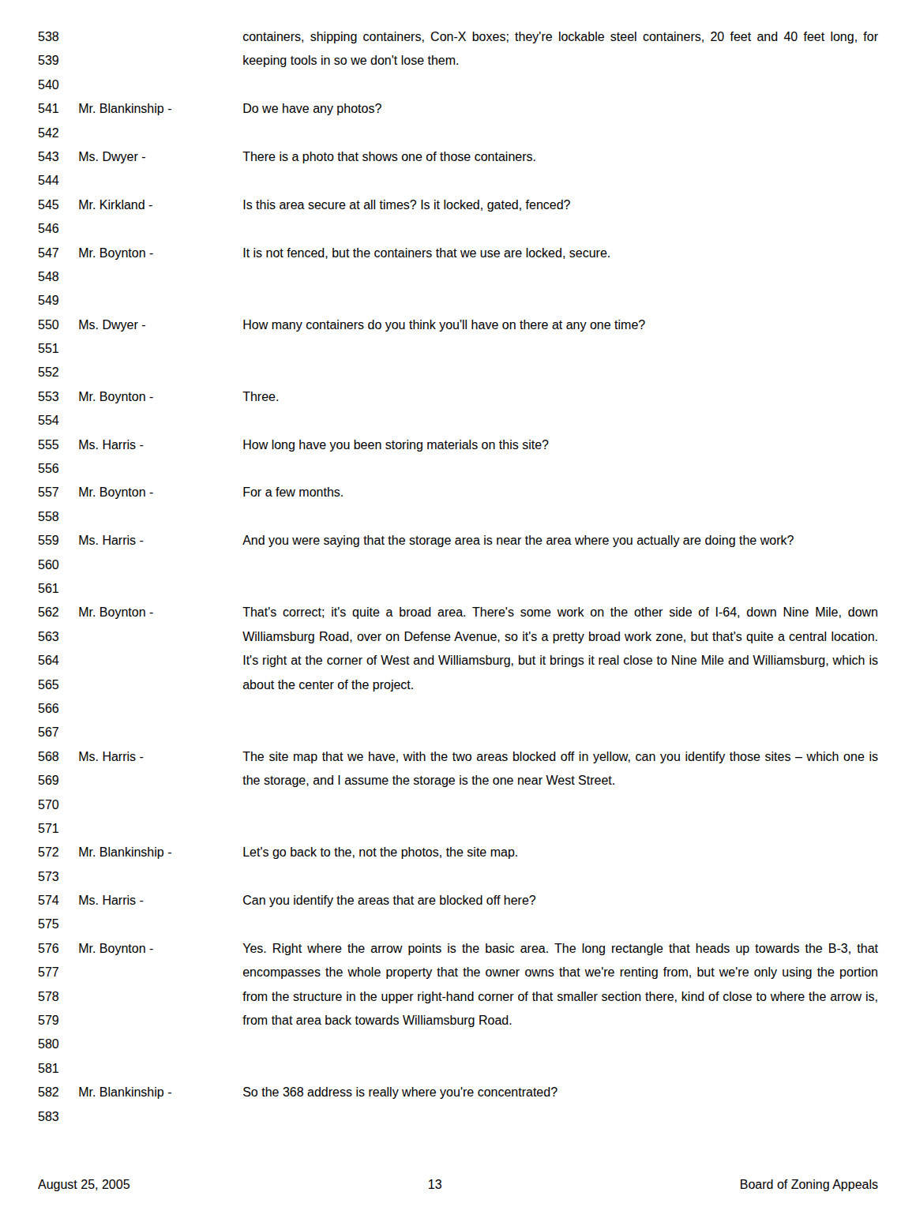| 538 539 | | containers, shipping containers, Con-X boxes; they're lockable steel containers, 20 feet and 40 feet long, for keeping tools in so we don't lose them. |
| 540 | | |
| 541 | Mr. Blankinship - | Do we have any photos? |
| 542 | | |
| 543 | Ms. Dwyer - | There is a photo that shows one of those containers. |
| 544 | | |
| 545 | Mr. Kirkland - | Is this area secure at all times? Is it locked, gated, fenced? |
| 546 | | |
| 547 548 | Mr. Boynton - | It is not fenced, but the containers that we use are locked, secure. |
| 549 | | |
| 550 551 | Ms. Dwyer - | How many containers do you think you'll have on there at any one time? |
| 552 | | |
| 553 | Mr. Boynton - | Three. |
| 554 | | |
| 555 | Ms. Harris - | How long have you been storing materials on this site? |
| 556 | | |
| 557 | Mr. Boynton - | For a few months. |
| 558 | | |
| 559 560 | Ms. Harris - | And you were saying that the storage area is near the area where you actually are doing the work? |
| 561 | | |
| 562 563 564 565 566 | Mr. Boynton - | That's correct; it's quite a broad area. There's some work on the other side of I-64, down Nine Mile, down Williamsburg Road, over on Defense Avenue, so it's a pretty broad work zone, but that's quite a central location. It's right at the corner of West and Williamsburg, but it brings it real close to Nine Mile and Williamsburg, which is about the center of the project. |
| 567 | | |
| 568 569 570 | Ms. Harris - | The site map that we have, with the two areas blocked off in yellow, can you identify those sites – which one is the storage, and I assume the storage is the one near West Street. |
| 571 | | |
| 572 | Mr. Blankinship - | Let's go back to the, not the photos, the site map. |
| 573 | | |
| 574 | Ms. Harris - | Can you identify the areas that are blocked off here? |
| 575 | | |
| 576 577 578 579 580 | Mr. Boynton - | Yes. Right where the arrow points is the basic area. The long rectangle that heads up towards the B-3, that encompasses the whole property that the owner owns that we're renting from, but we're only using the portion from the structure in the upper right-hand corner of that smaller section there, kind of close to where the arrow is, from that area back towards Williamsburg Road. |
| 581 | | |
| 582 | Mr. Blankinship - | So the 368 address is really where you're concentrated? |
| 583 | | |
August 25, 2005 13 Board of Zoning Appeals